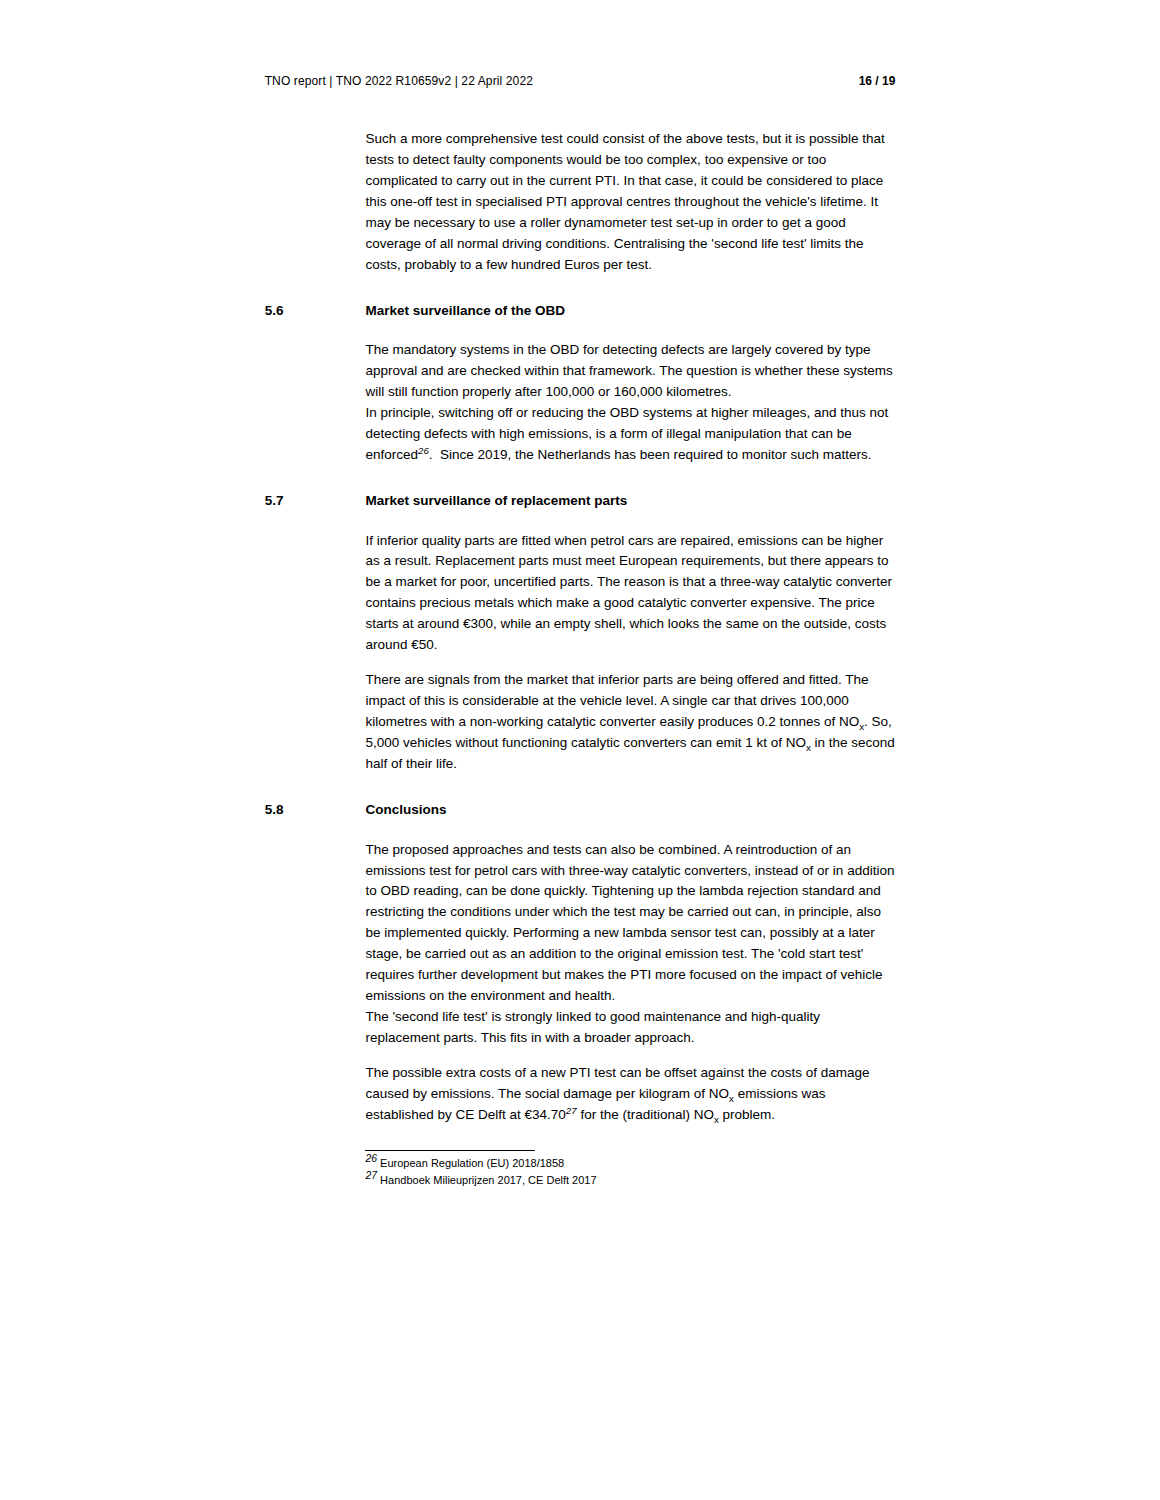TNO report | TNO 2022 R10659v2 | 22 April 2022
16 / 19
Such a more comprehensive test could consist of the above tests, but it is possible that tests to detect faulty components would be too complex, too expensive or too complicated to carry out in the current PTI. In that case, it could be considered to place this one-off test in specialised PTI approval centres throughout the vehicle's lifetime. It may be necessary to use a roller dynamometer test set-up in order to get a good coverage of all normal driving conditions. Centralising the 'second life test' limits the costs, probably to a few hundred Euros per test.
5.6 Market surveillance of the OBD
The mandatory systems in the OBD for detecting defects are largely covered by type approval and are checked within that framework. The question is whether these systems will still function properly after 100,000 or 160,000 kilometres.
In principle, switching off or reducing the OBD systems at higher mileages, and thus not detecting defects with high emissions, is a form of illegal manipulation that can be enforced26. Since 2019, the Netherlands has been required to monitor such matters.
5.7 Market surveillance of replacement parts
If inferior quality parts are fitted when petrol cars are repaired, emissions can be higher as a result. Replacement parts must meet European requirements, but there appears to be a market for poor, uncertified parts. The reason is that a three-way catalytic converter contains precious metals which make a good catalytic converter expensive. The price starts at around €300, while an empty shell, which looks the same on the outside, costs around €50.
There are signals from the market that inferior parts are being offered and fitted. The impact of this is considerable at the vehicle level. A single car that drives 100,000 kilometres with a non-working catalytic converter easily produces 0.2 tonnes of NOx. So, 5,000 vehicles without functioning catalytic converters can emit 1 kt of NOx in the second half of their life.
5.8 Conclusions
The proposed approaches and tests can also be combined. A reintroduction of an emissions test for petrol cars with three-way catalytic converters, instead of or in addition to OBD reading, can be done quickly. Tightening up the lambda rejection standard and restricting the conditions under which the test may be carried out can, in principle, also be implemented quickly. Performing a new lambda sensor test can, possibly at a later stage, be carried out as an addition to the original emission test. The 'cold start test' requires further development but makes the PTI more focused on the impact of vehicle emissions on the environment and health.
The 'second life test' is strongly linked to good maintenance and high-quality replacement parts. This fits in with a broader approach.
The possible extra costs of a new PTI test can be offset against the costs of damage caused by emissions. The social damage per kilogram of NOx emissions was established by CE Delft at €34.7027 for the (traditional) NOx problem.
26 European Regulation (EU) 2018/1858
27 Handboek Milieuprijzen 2017, CE Delft 2017